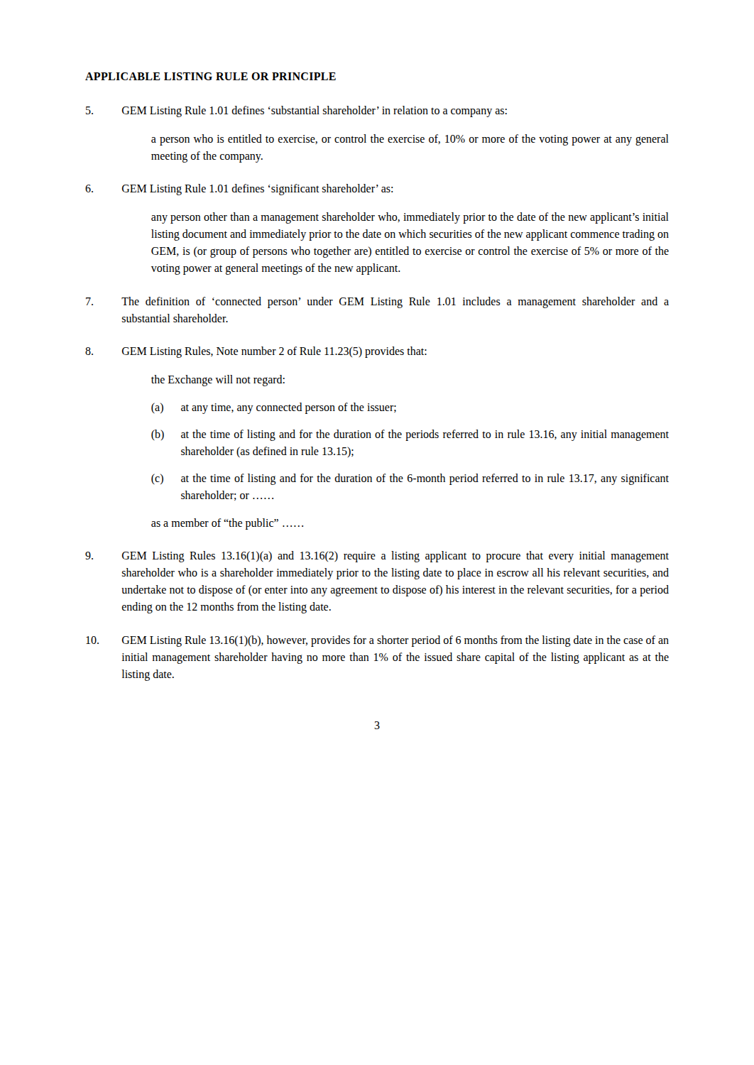APPLICABLE LISTING RULE OR PRINCIPLE
5. GEM Listing Rule 1.01 defines ‘substantial shareholder’ in relation to a company as:
a person who is entitled to exercise, or control the exercise of, 10% or more of the voting power at any general meeting of the company.
6. GEM Listing Rule 1.01 defines ‘significant shareholder’ as:
any person other than a management shareholder who, immediately prior to the date of the new applicant’s initial listing document and immediately prior to the date on which securities of the new applicant commence trading on GEM, is (or group of persons who together are) entitled to exercise or control the exercise of 5% or more of the voting power at general meetings of the new applicant.
7. The definition of ‘connected person’ under GEM Listing Rule 1.01 includes a management shareholder and a substantial shareholder.
8. GEM Listing Rules, Note number 2 of Rule 11.23(5) provides that:
the Exchange will not regard:
(a) at any time, any connected person of the issuer;
(b) at the time of listing and for the duration of the periods referred to in rule 13.16, any initial management shareholder (as defined in rule 13.15);
(c) at the time of listing and for the duration of the 6-month period referred to in rule 13.17, any significant shareholder; or ……
as a member of “the public” ……
9. GEM Listing Rules 13.16(1)(a) and 13.16(2) require a listing applicant to procure that every initial management shareholder who is a shareholder immediately prior to the listing date to place in escrow all his relevant securities, and undertake not to dispose of (or enter into any agreement to dispose of) his interest in the relevant securities, for a period ending on the 12 months from the listing date.
10. GEM Listing Rule 13.16(1)(b), however, provides for a shorter period of 6 months from the listing date in the case of an initial management shareholder having no more than 1% of the issued share capital of the listing applicant as at the listing date.
3